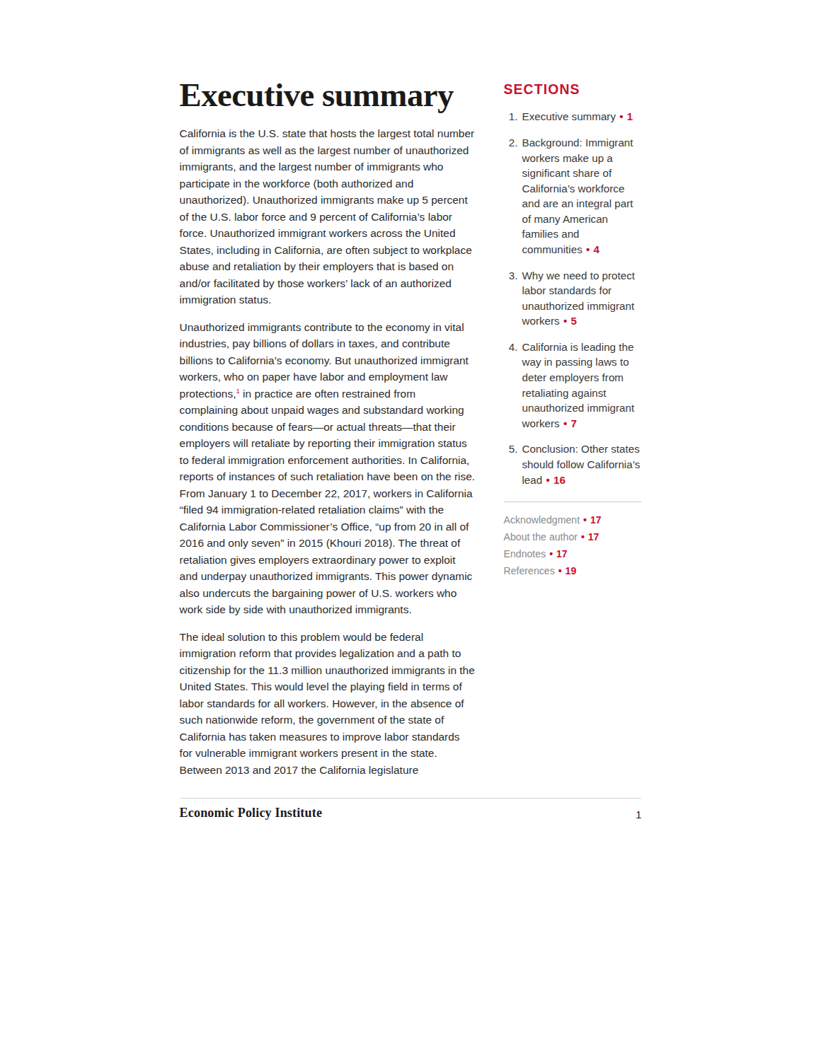Executive summary
California is the U.S. state that hosts the largest total number of immigrants as well as the largest number of unauthorized immigrants, and the largest number of immigrants who participate in the workforce (both authorized and unauthorized). Unauthorized immigrants make up 5 percent of the U.S. labor force and 9 percent of California’s labor force. Unauthorized immigrant workers across the United States, including in California, are often subject to workplace abuse and retaliation by their employers that is based on and/or facilitated by those workers’ lack of an authorized immigration status.
Unauthorized immigrants contribute to the economy in vital industries, pay billions of dollars in taxes, and contribute billions to California’s economy. But unauthorized immigrant workers, who on paper have labor and employment law protections,1 in practice are often restrained from complaining about unpaid wages and substandard working conditions because of fears—or actual threats—that their employers will retaliate by reporting their immigration status to federal immigration enforcement authorities. In California, reports of instances of such retaliation have been on the rise. From January 1 to December 22, 2017, workers in California “filed 94 immigration-related retaliation claims” with the California Labor Commissioner’s Office, “up from 20 in all of 2016 and only seven” in 2015 (Khouri 2018). The threat of retaliation gives employers extraordinary power to exploit and underpay unauthorized immigrants. This power dynamic also undercuts the bargaining power of U.S. workers who work side by side with unauthorized immigrants.
The ideal solution to this problem would be federal immigration reform that provides legalization and a path to citizenship for the 11.3 million unauthorized immigrants in the United States. This would level the playing field in terms of labor standards for all workers. However, in the absence of such nationwide reform, the government of the state of California has taken measures to improve labor standards for vulnerable immigrant workers present in the state. Between 2013 and 2017 the California legislature
Sections
Executive summary • 1
Background: Immigrant workers make up a significant share of California’s workforce and are an integral part of many American families and communities • 4
Why we need to protect labor standards for unauthorized immigrant workers • 5
California is leading the way in passing laws to deter employers from retaliating against unauthorized immigrant workers • 7
Conclusion: Other states should follow California’s lead • 16
Acknowledgment • 17
About the author • 17
Endnotes • 17
References • 19
Economic Policy Institute
1